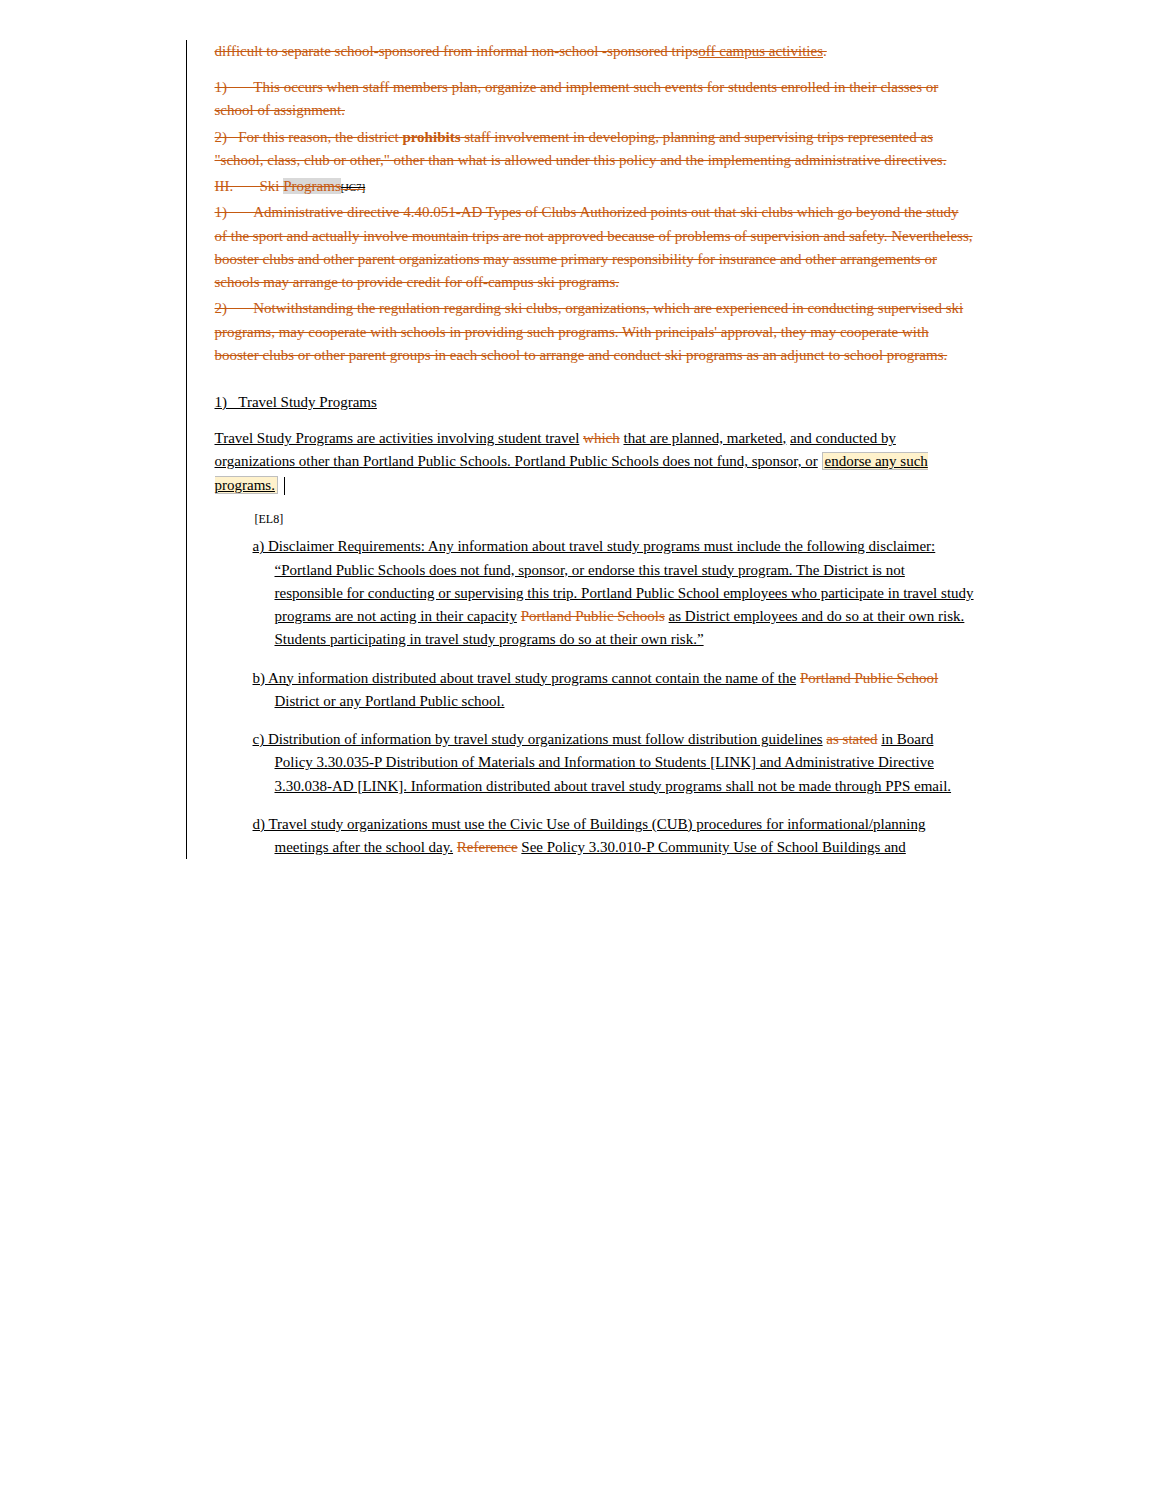difficult to separate school-sponsored from informal non-school -sponsored tripsoff campus activities.
1) This occurs when staff members plan, organize and implement such events for students enrolled in their classes or school of assignment.
2) For this reason, the district prohibits staff involvement in developing, planning and supervising trips represented as "school, class, club or other," other than what is allowed under this policy and the implementing administrative directives.
III. Ski Programs[JC7]
1) Administrative directive 4.40.051-AD Types of Clubs Authorized points out that ski clubs which go beyond the study of the sport and actually involve mountain trips are not approved because of problems of supervision and safety. Nevertheless, booster clubs and other parent organizations may assume primary responsibility for insurance and other arrangements or schools may arrange to provide credit for off-campus ski programs.
2) Notwithstanding the regulation regarding ski clubs, organizations, which are experienced in conducting supervised ski programs, may cooperate with schools in providing such programs. With principals' approval, they may cooperate with booster clubs or other parent groups in each school to arrange and conduct ski programs as an adjunct to school programs.
1) Travel Study Programs
Travel Study Programs are activities involving student travel which that are planned, marketed, and conducted by organizations other than Portland Public Schools. Portland Public Schools does not fund, sponsor, or endorse any such programs.
[EL8]
a) Disclaimer Requirements: Any information about travel study programs must include the following disclaimer: “Portland Public Schools does not fund, sponsor, or endorse this travel study program. The District is not responsible for conducting or supervising this trip. Portland Public School employees who participate in travel study programs are not acting in their capacity Portland Public Schools as District employees and do so at their own risk. Students participating in travel study programs do so at their own risk.”
b) Any information distributed about travel study programs cannot contain the name of the Portland Public School District or any Portland Public school.
c) Distribution of information by travel study organizations must follow distribution guidelines as stated in Board Policy 3.30.035-P Distribution of Materials and Information to Students [LINK] and Administrative Directive 3.30.038-AD [LINK]. Information distributed about travel study programs shall not be made through PPS email.
d) Travel study organizations must use the Civic Use of Buildings (CUB) procedures for informational/planning meetings after the school day. Reference See Policy 3.30.010-P Community Use of School Buildings and